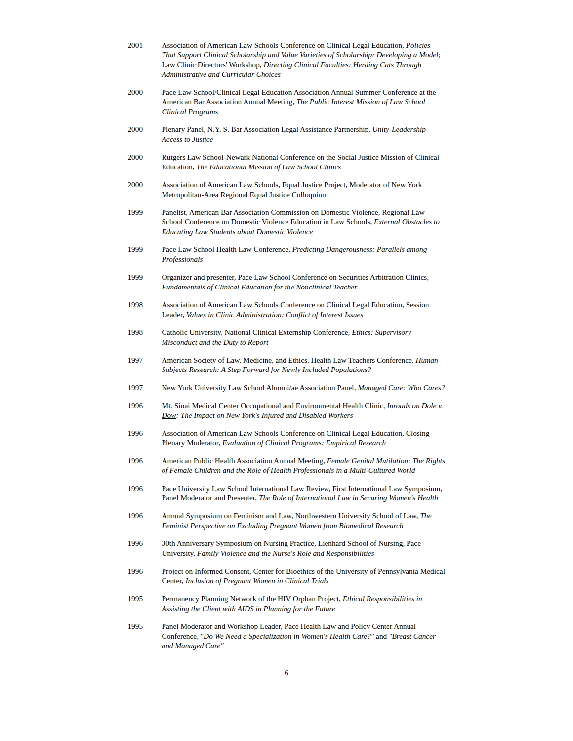| 2001 | Association of American Law Schools Conference on Clinical Legal Education, Policies That Support Clinical Scholarship and Value Varieties of Scholarship: Developing a Model ; Law Clinic Directors' Workshop, Directing Clinical Faculties: Herding Cats Through Administrative and Curricular Choices |
| 2000 | Pace Law School/Clinical Legal Education Association Annual Summer Conference at the American Bar Association Annual Meeting, The Public Interest Mission of Law School Clinical Programs |
| 2000 | Plenary Panel, N.Y. S. Bar Association Legal Assistance Partnership, Unity-Leadership-Access to Justice |
| 2000 | Rutgers Law School-Newark National Conference on the Social Justice Mission of Clinical Education, The Educational Mission of Law School Clinics |
| 2000 | Association of American Law Schools, Equal Justice Project, Moderator of New York Metropolitan-Area Regional Equal Justice Colloquium |
| 1999 | Panelist, American Bar Association Commission on Domestic Violence, Regional Law School Conference on Domestic Violence Education in Law Schools, External Obstacles to Educating Law Students about Domestic Violence |
| 1999 | Pace Law School Health Law Conference, Predicting Dangerousness: Parallels among Professionals |
| 1999 | Organizer and presenter, Pace Law School Conference on Securities Arbitration Clinics, Fundamentals of Clinical Education for the Nonclinical Teacher |
| 1998 | Association of American Law Schools Conference on Clinical Legal Education, Session Leader, Values in Clinic Administration: Conflict of Interest Issues |
| 1998 | Catholic University, National Clinical Externship Conference, Ethics: Supervisory Misconduct and the Duty to Report |
| 1997 | American Society of Law, Medicine, and Ethics, Health Law Teachers Conference, Human Subjects Research: A Step Forward for Newly Included Populations? |
| 1997 | New York University Law School Alumni/ae Association Panel, Managed Care: Who Cares? |
| 1996 | Mt. Sinai Medical Center Occupational and Environmental Health Clinic, Inroads on Dole v. Dow : The Impact on New York's Injured and Disabled Workers |
| 1996 | Association of American Law Schools Conference on Clinical Legal Education, Closing Plenary Moderator, Evaluation of Clinical Programs: Empirical Research |
| 1996 | American Public Health Association Annual Meeting, Female Genital Mutilation: The Rights of Female Children and the Role of Health Professionals in a Multi-Cultured World |
| 1996 | Pace University Law School International Law Review, First International Law Symposium, Panel Moderator and Presenter, The Role of International Law in Securing Women's Health |
| 1996 | Annual Symposium on Feminism and Law, Northwestern University School of Law, The Feminist Perspective on Excluding Pregnant Women from Biomedical Research |
| 1996 | 30th Anniversary Symposium on Nursing Practice, Lienhard School of Nursing, Pace University, Family Violence and the Nurse's Role and Responsibilities |
| 1996 | Project on Informed Consent, Center for Bioethics of the University of Pennsylvania Medical Center, Inclusion of Pregnant Women in Clinical Trials |
| 1995 | Permanency Planning Network of the HIV Orphan Project, Ethical Responsibilities in Assisting the Client with AIDS in Planning for the Future |
| 1995 | Panel Moderator and Workshop Leader, Pace Health Law and Policy Center Annual Conference, " Do We Need a Specialization in Women's Health Care?" and "Breast Cancer and Managed Care" |
6